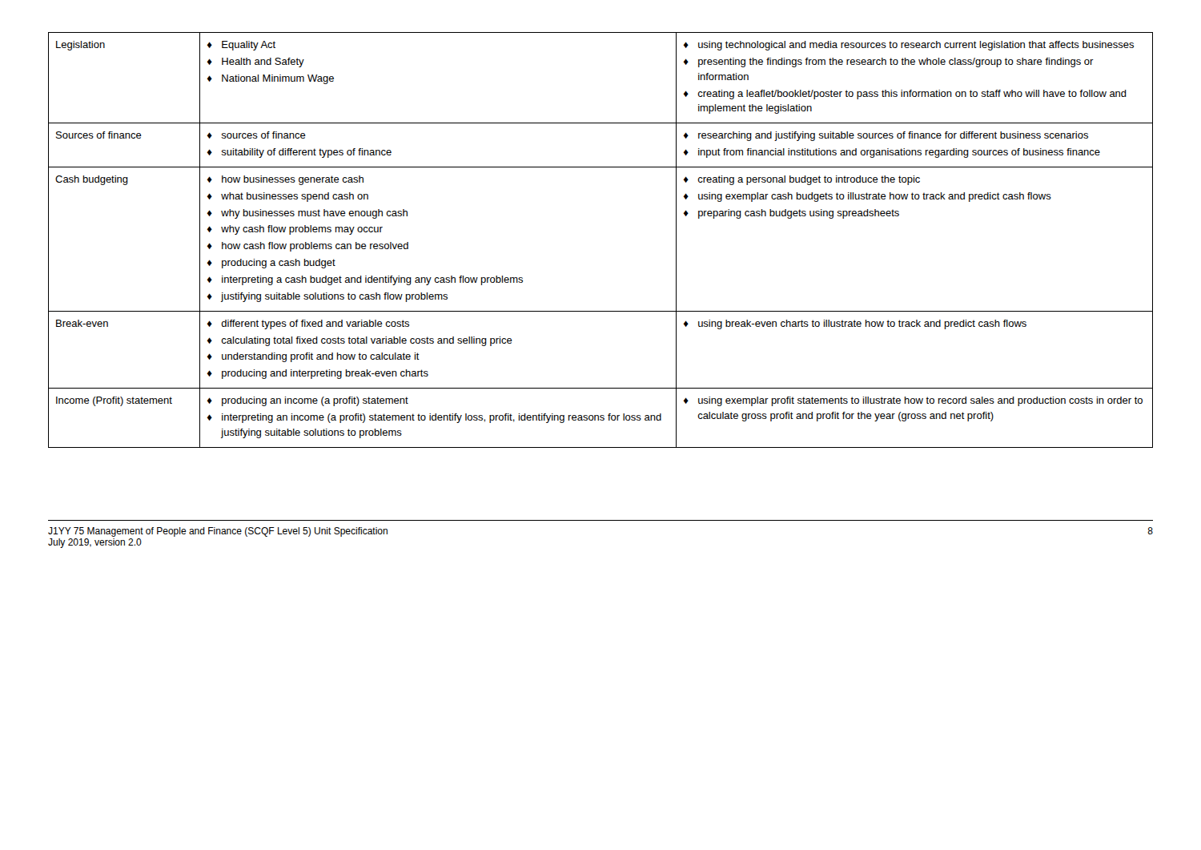| Legislation | Equality Act Health and Safety National Minimum Wage | using technological and media resources to research current legislation that affects businesses presenting the findings from the research to the whole class/group to share findings or information creating a leaflet/booklet/poster to pass this information on to staff who will have to follow and implement the legislation |
| Sources of finance | sources of finance suitability of different types of finance | researching and justifying suitable sources of finance for different business scenarios input from financial institutions and organisations regarding sources of business finance |
| Cash budgeting | how businesses generate cash what businesses spend cash on why businesses must have enough cash why cash flow problems may occur how cash flow problems can be resolved producing a cash budget interpreting a cash budget and identifying any cash flow problems justifying suitable solutions to cash flow problems | creating a personal budget to introduce the topic using exemplar cash budgets to illustrate how to track and predict cash flows preparing cash budgets using spreadsheets |
| Break-even | different types of fixed and variable costs calculating total fixed costs total variable costs and selling price understanding profit and how to calculate it producing and interpreting break-even charts | using break-even charts to illustrate how to track and predict cash flows |
| Income (Profit) statement | producing an income (a profit) statement interpreting an income (a profit) statement to identify loss, profit, identifying reasons for loss and justifying suitable solutions to problems | using exemplar profit statements to illustrate how to record sales and production costs in order to calculate gross profit and profit for the year (gross and net profit) |
J1YY 75 Management of People and Finance (SCQF Level 5) Unit Specification
July 2019, version 2.0
8